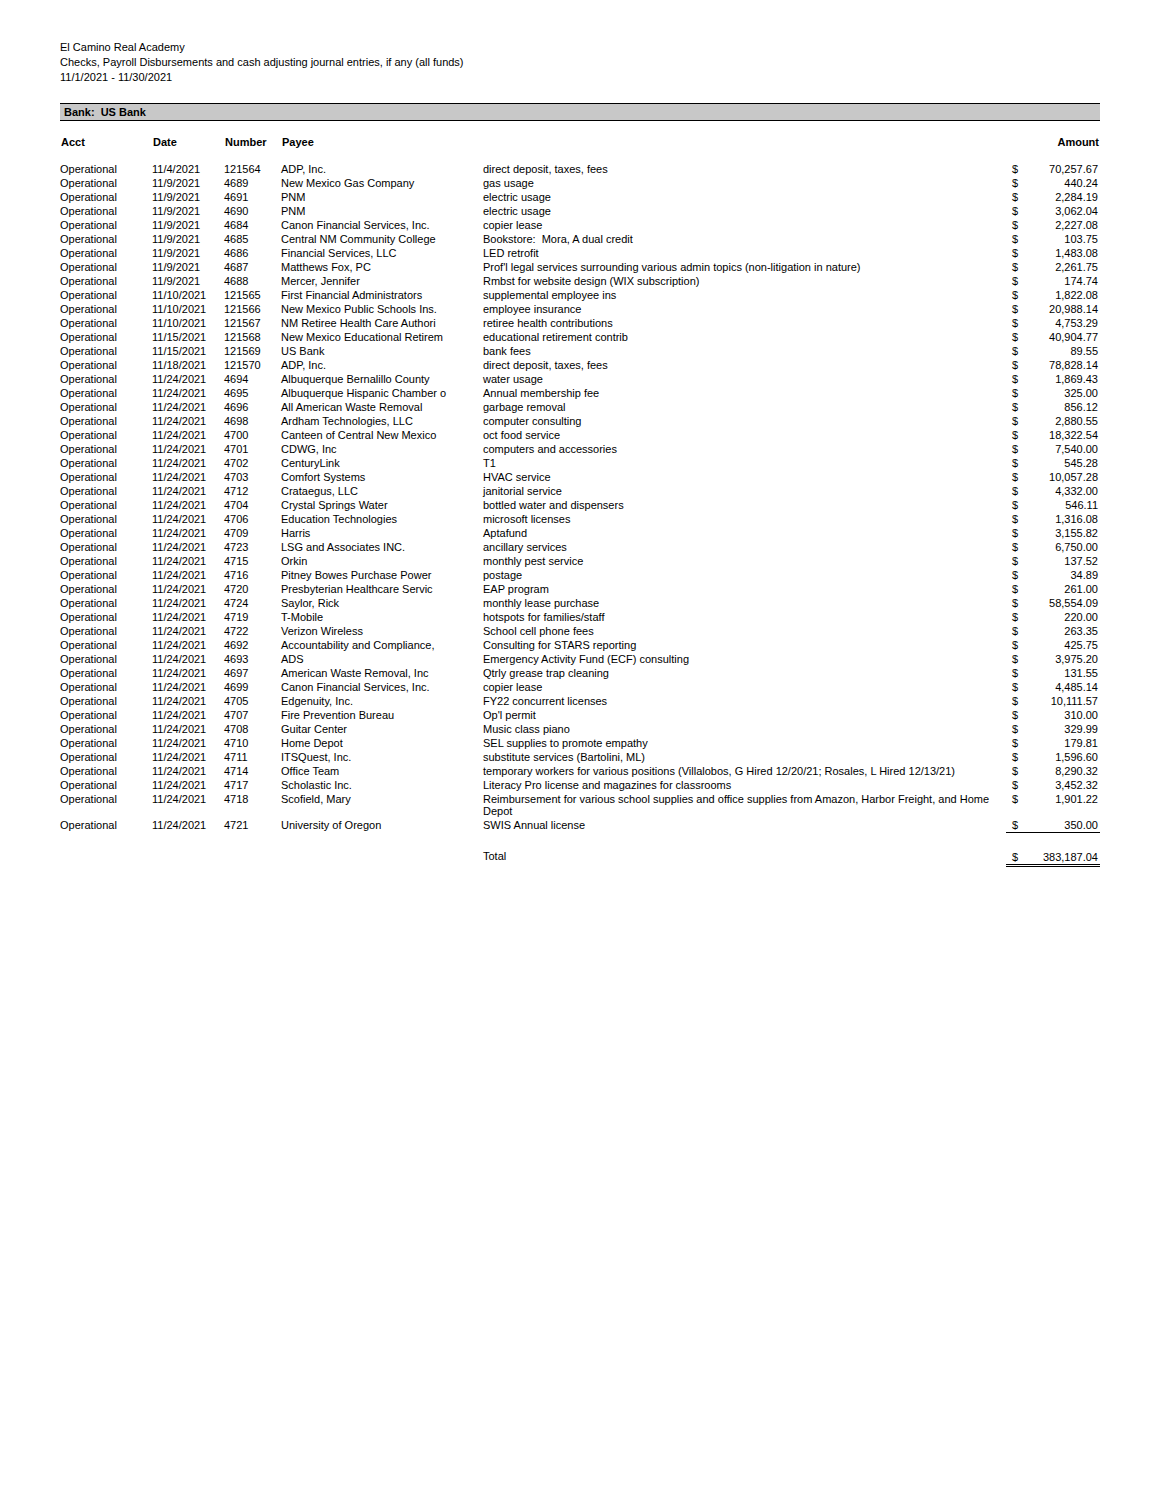El Camino Real Academy
Checks, Payroll Disbursements and cash adjusting journal entries, if any (all funds)
11/1/2021 - 11/30/2021
Bank: US Bank
| Acct | Date | Number | Payee | | | Amount |
| --- | --- | --- | --- | --- | --- | --- |
| Operational | 11/4/2021 | 121564 | ADP, Inc. | direct deposit, taxes, fees | $ | 70,257.67 |
| Operational | 11/9/2021 | 4689 | New Mexico Gas Company | gas usage | $ | 440.24 |
| Operational | 11/9/2021 | 4691 | PNM | electric usage | $ | 2,284.19 |
| Operational | 11/9/2021 | 4690 | PNM | electric usage | $ | 3,062.04 |
| Operational | 11/9/2021 | 4684 | Canon Financial Services, Inc. | copier lease | $ | 2,227.08 |
| Operational | 11/9/2021 | 4685 | Central NM Community College | Bookstore: Mora, A dual credit | $ | 103.75 |
| Operational | 11/9/2021 | 4686 | Financial Services, LLC | LED retrofit | $ | 1,483.08 |
| Operational | 11/9/2021 | 4687 | Matthews Fox, PC | Prof'l legal services surrounding various admin topics (non-litigation in nature) | $ | 2,261.75 |
| Operational | 11/9/2021 | 4688 | Mercer, Jennifer | Rmbst for website design (WIX subscription) | $ | 174.74 |
| Operational | 11/10/2021 | 121565 | First Financial Administrators | supplemental employee ins | $ | 1,822.08 |
| Operational | 11/10/2021 | 121566 | New Mexico Public Schools Ins. | employee insurance | $ | 20,988.14 |
| Operational | 11/10/2021 | 121567 | NM Retiree Health Care Authori | retiree health contributions | $ | 4,753.29 |
| Operational | 11/15/2021 | 121568 | New Mexico Educational Retirem | educational retirement contrib | $ | 40,904.77 |
| Operational | 11/15/2021 | 121569 | US Bank | bank fees | $ | 89.55 |
| Operational | 11/18/2021 | 121570 | ADP, Inc. | direct deposit, taxes, fees | $ | 78,828.14 |
| Operational | 11/24/2021 | 4694 | Albuquerque Bernalillo County | water usage | $ | 1,869.43 |
| Operational | 11/24/2021 | 4695 | Albuquerque Hispanic Chamber o | Annual membership fee | $ | 325.00 |
| Operational | 11/24/2021 | 4696 | All American Waste Removal | garbage removal | $ | 856.12 |
| Operational | 11/24/2021 | 4698 | Ardham Technologies, LLC | computer consulting | $ | 2,880.55 |
| Operational | 11/24/2021 | 4700 | Canteen of Central New Mexico | oct food service | $ | 18,322.54 |
| Operational | 11/24/2021 | 4701 | CDWG, Inc | computers and accessories | $ | 7,540.00 |
| Operational | 11/24/2021 | 4702 | CenturyLink | T1 | $ | 545.28 |
| Operational | 11/24/2021 | 4703 | Comfort Systems | HVAC service | $ | 10,057.28 |
| Operational | 11/24/2021 | 4712 | Crataegus, LLC | janitorial service | $ | 4,332.00 |
| Operational | 11/24/2021 | 4704 | Crystal Springs Water | bottled water and dispensers | $ | 546.11 |
| Operational | 11/24/2021 | 4706 | Education Technologies | microsoft licenses | $ | 1,316.08 |
| Operational | 11/24/2021 | 4709 | Harris | Aptafund | $ | 3,155.82 |
| Operational | 11/24/2021 | 4723 | LSG and Associates INC. | ancillary services | $ | 6,750.00 |
| Operational | 11/24/2021 | 4715 | Orkin | monthly pest service | $ | 137.52 |
| Operational | 11/24/2021 | 4716 | Pitney Bowes Purchase Power | postage | $ | 34.89 |
| Operational | 11/24/2021 | 4720 | Presbyterian Healthcare Servic | EAP program | $ | 261.00 |
| Operational | 11/24/2021 | 4724 | Saylor, Rick | monthly lease purchase | $ | 58,554.09 |
| Operational | 11/24/2021 | 4719 | T-Mobile | hotspots for families/staff | $ | 220.00 |
| Operational | 11/24/2021 | 4722 | Verizon Wireless | School cell phone fees | $ | 263.35 |
| Operational | 11/24/2021 | 4692 | Accountability and Compliance, | Consulting for STARS reporting | $ | 425.75 |
| Operational | 11/24/2021 | 4693 | ADS | Emergency Activity Fund (ECF) consulting | $ | 3,975.20 |
| Operational | 11/24/2021 | 4697 | American Waste Removal, Inc | Qtrly grease trap cleaning | $ | 131.55 |
| Operational | 11/24/2021 | 4699 | Canon Financial Services, Inc. | copier lease | $ | 4,485.14 |
| Operational | 11/24/2021 | 4705 | Edgenuity, Inc. | FY22 concurrent licenses | $ | 10,111.57 |
| Operational | 11/24/2021 | 4707 | Fire Prevention Bureau | Op'l permit | $ | 310.00 |
| Operational | 11/24/2021 | 4708 | Guitar Center | Music class piano | $ | 329.99 |
| Operational | 11/24/2021 | 4710 | Home Depot | SEL supplies to promote empathy | $ | 179.81 |
| Operational | 11/24/2021 | 4711 | ITSQuest, Inc. | substitute services (Bartolini, ML) | $ | 1,596.60 |
| Operational | 11/24/2021 | 4714 | Office Team | temporary workers for various positions (Villalobos, G Hired 12/20/21; Rosales, L Hired 12/13/21) | $ | 8,290.32 |
| Operational | 11/24/2021 | 4717 | Scholastic Inc. | Literacy Pro license and magazines for classrooms | $ | 3,452.32 |
| Operational | 11/24/2021 | 4718 | Scofield, Mary | Reimbursement for various school supplies and office supplies from Amazon, Harbor Freight, and Home Depot | $ | 1,901.22 |
| Operational | 11/24/2021 | 4721 | University of Oregon | SWIS Annual license | $ | 350.00 |
| | Total | $ | 383,187.04 |